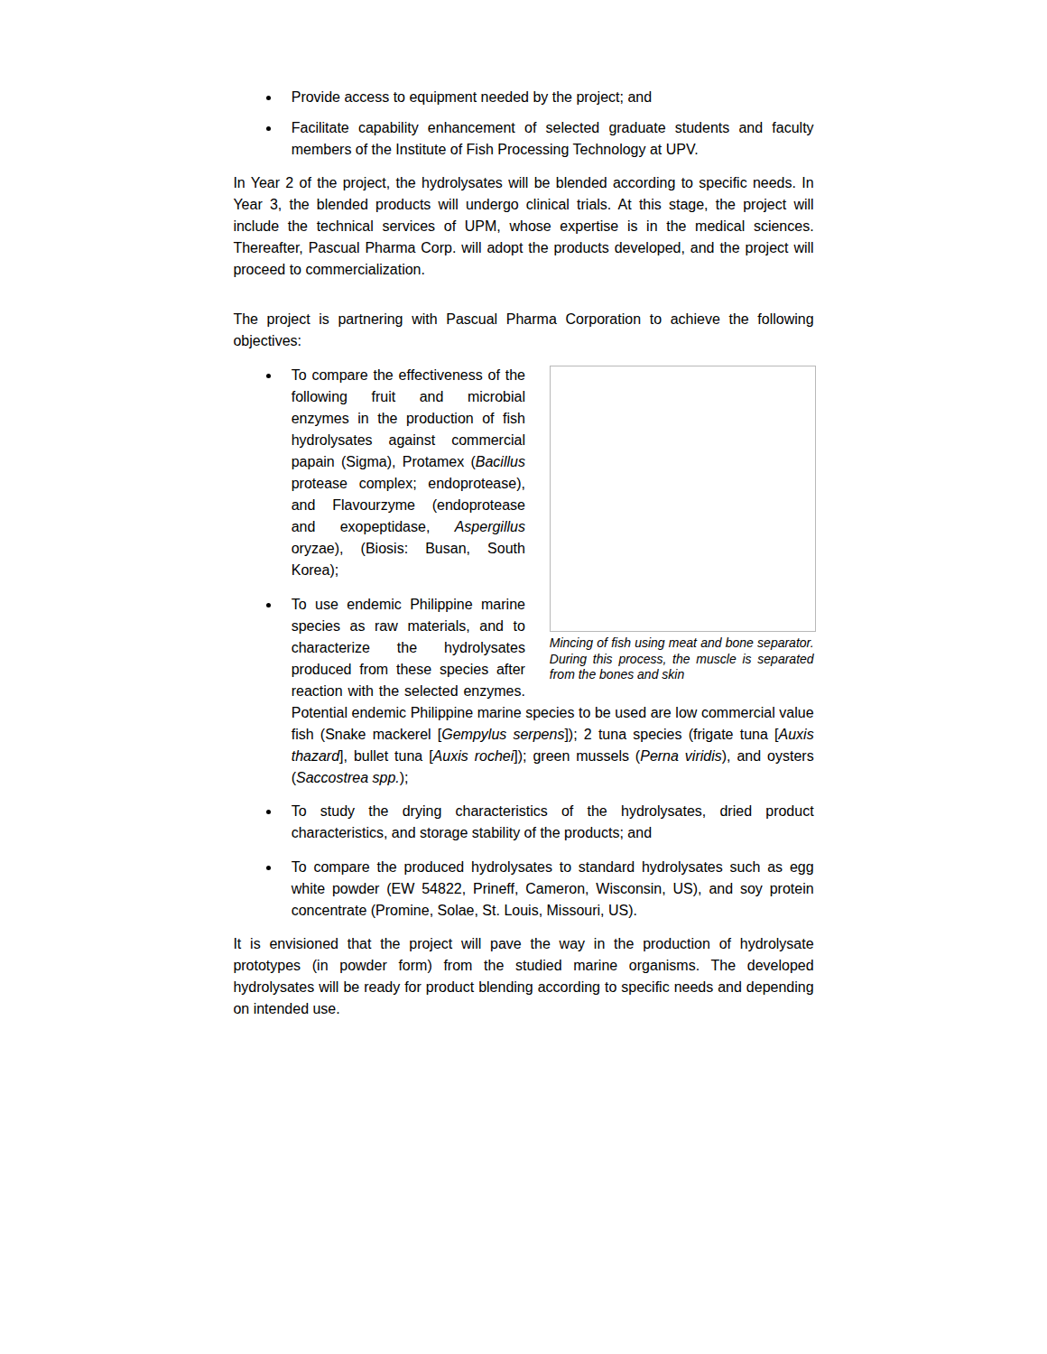Provide access to equipment needed by the project; and
Facilitate capability enhancement of selected graduate students and faculty members of the Institute of Fish Processing Technology at UPV.
In Year 2 of the project, the hydrolysates will be blended according to specific needs. In Year 3, the blended products will undergo clinical trials. At this stage, the project will include the technical services of UPM, whose expertise is in the medical sciences. Thereafter, Pascual Pharma Corp. will adopt the products developed, and the project will proceed to commercialization.
The project is partnering with Pascual Pharma Corporation to achieve the following objectives:
Mincing of fish using meat and bone separator. During this process, the muscle is separated from the bones and skin
To compare the effectiveness of the following fruit and microbial enzymes in the production of fish hydrolysates against commercial papain (Sigma), Protamex (Bacillus protease complex; endoprotease), and Flavourzyme (endoprotease and exopeptidase, Aspergillus oryzae), (Biosis: Busan, South Korea);
To use endemic Philippine marine species as raw materials, and to characterize the hydrolysates produced from these species after reaction with the selected enzymes. Potential endemic Philippine marine species to be used are low commercial value fish (Snake mackerel [Gempylus serpens]); 2 tuna species (frigate tuna [Auxis thazard], bullet tuna [Auxis rochei]); green mussels (Perna viridis), and oysters (Saccostrea spp.);
To study the drying characteristics of the hydrolysates, dried product characteristics, and storage stability of the products; and
To compare the produced hydrolysates to standard hydrolysates such as egg white powder (EW 54822, Prineff, Cameron, Wisconsin, US), and soy protein concentrate (Promine, Solae, St. Louis, Missouri, US).
It is envisioned that the project will pave the way in the production of hydrolysate prototypes (in powder form) from the studied marine organisms. The developed hydrolysates will be ready for product blending according to specific needs and depending on intended use.